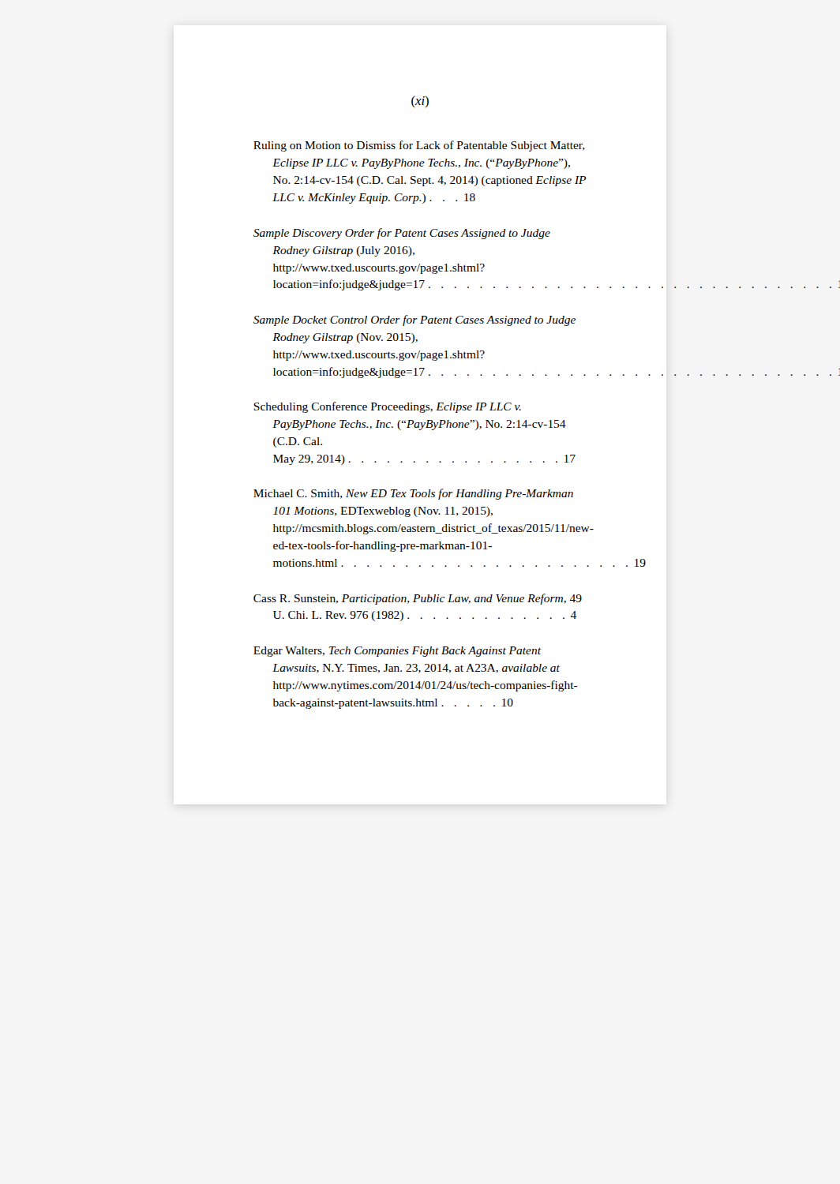(xi)
Ruling on Motion to Dismiss for Lack of Patentable Subject Matter, Eclipse IP LLC v. PayByPhone Techs., Inc. (“PayByPhone”), No. 2:14-cv-154 (C.D. Cal. Sept. 4, 2014) (captioned Eclipse IP LLC v. McKinley Equip. Corp.) . . . 18
Sample Discovery Order for Patent Cases Assigned to Judge Rodney Gilstrap (July 2016), http://www.txed.uscourts.gov/page1.shtml?location=info:judge&judge=17 . . . . . . . . . . . . . . . . . . . . . . . . . . . . . . . . 15
Sample Docket Control Order for Patent Cases Assigned to Judge Rodney Gilstrap (Nov. 2015), http://www.txed.uscourts.gov/page1.shtml?location=info:judge&judge=17 . . . . . . . . . . . . . . . . . . . . . . . . . . . . . . . . 15
Scheduling Conference Proceedings, Eclipse IP LLC v. PayByPhone Techs., Inc. (“PayByPhone”), No. 2:14-cv-154 (C.D. Cal. May 29, 2014) . . . . . . . . . . . . . . . . . 17
Michael C. Smith, New ED Tex Tools for Handling Pre-Markman 101 Motions, EDTexweblog (Nov. 11, 2015), http://mcsmith.blogs.com/eastern_district_of_texas/2015/11/new-ed-tex-tools-for-handling-pre-markman-101-motions.html . . . . . . . . . . . . . . . . . . . . . . . 19
Cass R. Sunstein, Participation, Public Law, and Venue Reform, 49 U. Chi. L. Rev. 976 (1982) . . . . . . . . . . . . . 4
Edgar Walters, Tech Companies Fight Back Against Patent Lawsuits, N.Y. Times, Jan. 23, 2014, at A23A, available at http://www.nytimes.com/2014/01/24/us/tech-companies-fight-back-against-patent-lawsuits.html . . . . . 10